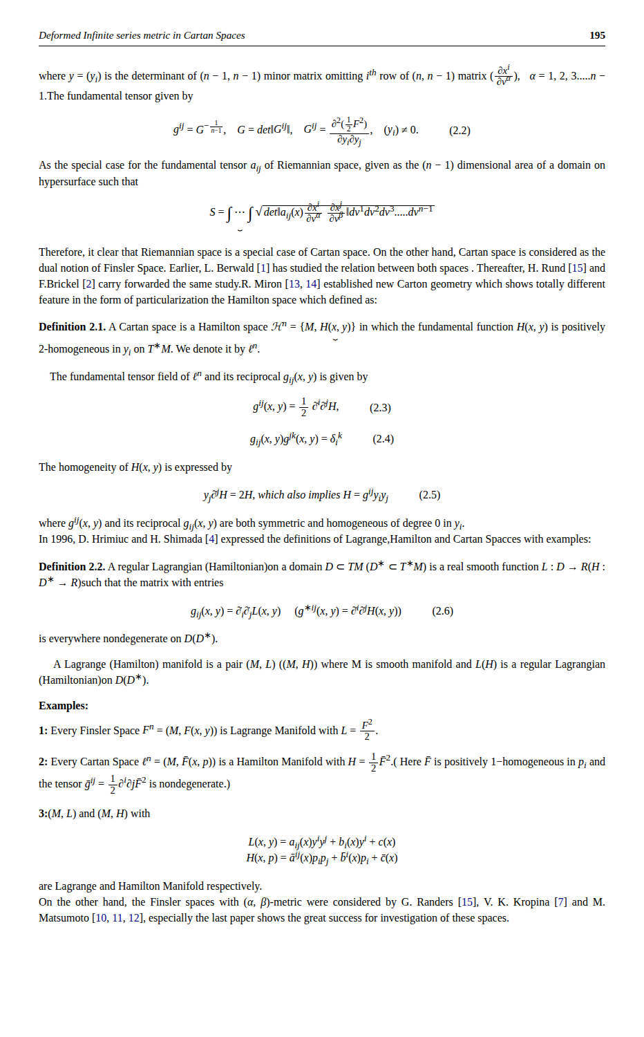Deformed Infinite series metric in Cartan Spaces 195
where y = (yi) is the determinant of (n − 1, n − 1) minor matrix omitting ith row of (n, n − 1) matrix (∂xi∂vα), α = 1, 2, 3.....n − 1.The fundamental tensor given by
gij = G−1 n−1, G = det‖Gij‖, Gij = ∂2(12 F2)∂yi∂yj, (yi) ≠ 0.
(2.2)
As the special case for the fundamental tensor aij of Riemannian space, given as the (n − 1) dimensional area of a domain on hypersurface such that
S = ∫ ⋯ ∫⏟ √det‖aij(x)∂xi∂vα ∂xj∂vβ‖dv1dv2dv3.....dvn−1
Therefore, it clear that Riemannian space is a special case of Cartan space. On the other hand, Cartan space is considered as the dual notion of Finsler Space. Earlier, L. Berwald [1] has studied the relation between both spaces . Thereafter, H. Rund [15] and F.Brickel [2] carry forwarded the same study.R. Miron [13, 14] established new Carton geometry which shows totally different feature in the form of particularization the Hamilton space which defined as:
Definition 2.1. A Cartan space is a Hamilton space ℋn = {M, H(x, y)⏟} in which the fundamental function H(x, y) is positively 2-homogeneous in yi on T∗M. We denote it by ℓn.
The fundamental tensor field of ℓn and its reciprocal gij(x, y) is given by
gij(x, y) = 12 ∂̇i∂̇jH,
(2.3)
gij(x, y)gjk(x, y) = δik
(2.4)
The homogeneity of H(x, y) is expressed by
yj∂̇jH = 2H, which also implies H = gijyiyj
(2.5)
where gij(x, y) and its reciprocal gij(x, y) are both symmetric and homogeneous of degree 0 in yi.
In 1996, D. Hrimiuc and H. Shimada [4] expressed the definitions of Lagrange,Hamilton and Cartan Spacces with examples:
Definition 2.2. A regular Lagrangian (Hamiltonian)on a domain D ⊂ TM (D∗ ⊂ T∗M) is a real smooth function L : D → R(H : D∗ → R)such that the matrix with entries
gij(x, y) = ∂̇i∂̇jL(x, y) (g∗ij(x, y) = ∂̇i∂̇jH(x, y))
(2.6)
is everywhere nondegenerate on D(D∗).
A Lagrange (Hamilton) manifold is a pair (M, L) ((M, H)) where M is smooth manifold and L(H) is a regular Lagrangian (Hamiltonian)on D(D∗).
Examples:
1: Every Finsler Space Fn = (M, F(x, y)) is Lagrange Manifold with L = F22.
2: Every Cartan Space ℓn = (M, F̄(x, p)) is a Hamilton Manifold with H = 12 F̄2.( Here F̄ is positively 1−homogeneous in pi and the tensor ḡij = 12∂i∂jF̄2 is nondegenerate.)
3:(M, L) and (M, H) with
L(x, y) = aij(x)yiyj + bi(x)yi + c(x)
H(x, p) = āij(x)pipj + b̄i(x)pi + c̄(x)
are Lagrange and Hamilton Manifold respectively.
On the other hand, the Finsler spaces with (α, β)-metric were considered by G. Randers [15], V. K. Kropina [7] and M. Matsumoto [10, 11, 12], especially the last paper shows the great success for investigation of these spaces.